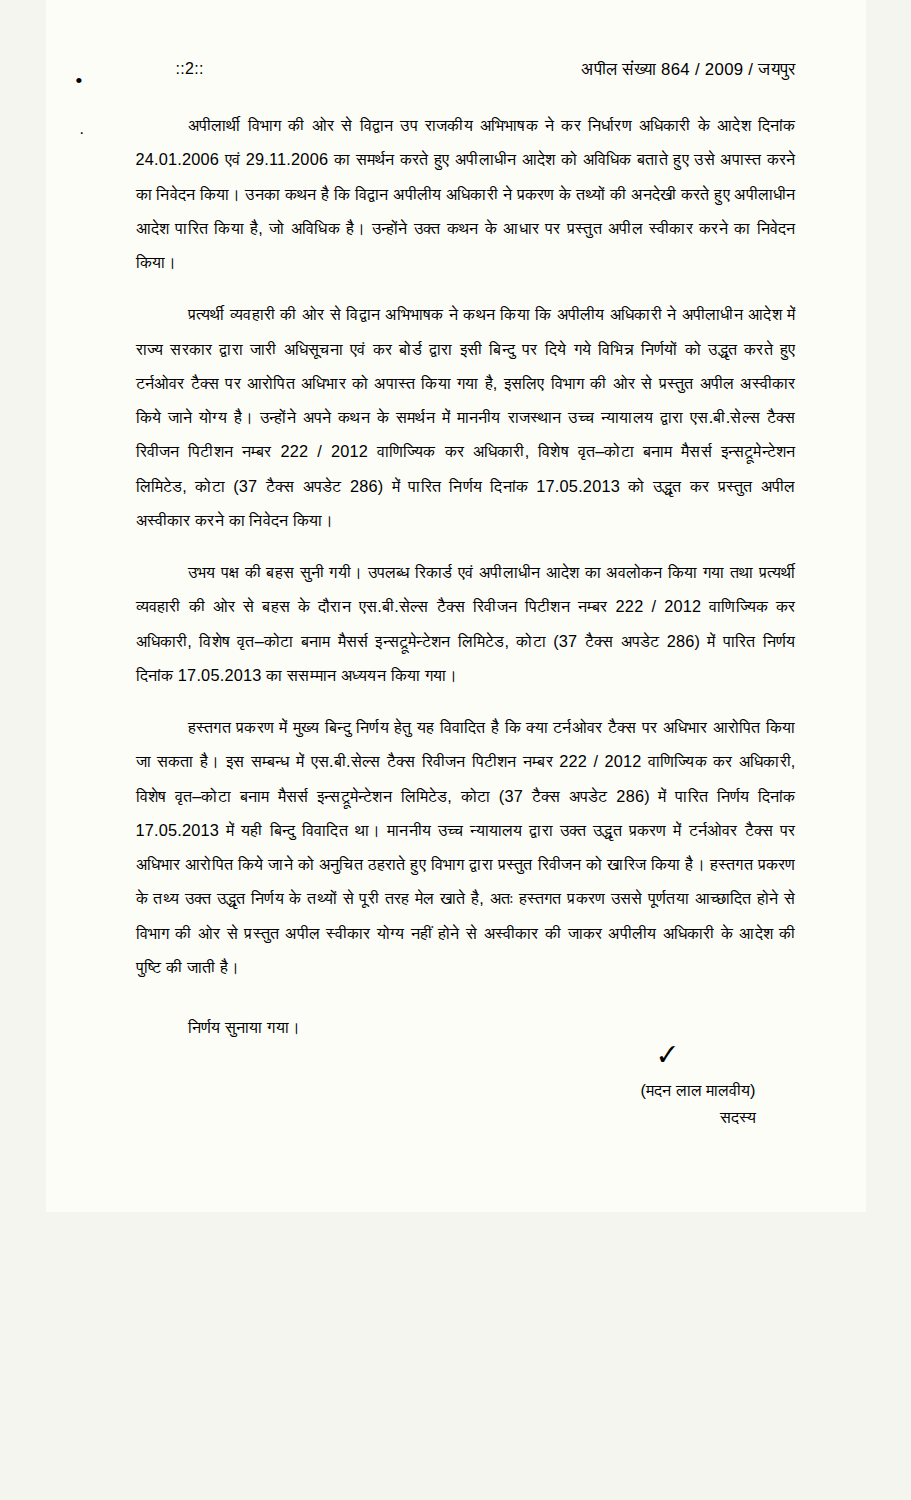•
.
::2:: अपील संख्या 864 / 2009 / जयपुर
अपीलार्थी विभाग की ओर से विद्वान उप राजकीय अभिभाषक ने कर निर्धारण अधिकारी के आदेश दिनांक 24.01.2006 एवं 29.11.2006 का समर्थन करते हुए अपीलाधीन आदेश को अविधिक बताते हुए उसे अपास्त करने का निवेदन किया। उनका कथन है कि विद्वान अपीलीय अधिकारी ने प्रकरण के तथ्यों की अनदेखी करते हुए अपीलाधीन आदेश पारित किया है, जो अविधिक है। उन्होंने उक्त कथन के आधार पर प्रस्तुत अपील स्वीकार करने का निवेदन किया।
प्रत्यर्थी व्यवहारी की ओर से विद्वान अभिभाषक ने कथन किया कि अपीलीय अधिकारी ने अपीलाधीन आदेश में राज्य सरकार द्वारा जारी अधिसूचना एवं कर बोर्ड द्वारा इसी बिन्दु पर दिये गये विभिन्न निर्णयों को उद्धृत करते हुए टर्नओवर टैक्स पर आरोपित अधिभार को अपास्त किया गया है, इसलिए विभाग की ओर से प्रस्तुत अपील अस्वीकार किये जाने योग्य है। उन्होंने अपने कथन के समर्थन में माननीय राजस्थान उच्च न्यायालय द्वारा एस.बी.सेल्स टैक्स रिवीजन पिटीशन नम्बर 222 / 2012 वाणिज्यिक कर अधिकारी, विशेष वृत–कोटा बनाम मैसर्स इन्सट्रूमेन्टेशन लिमिटेड, कोटा (37 टैक्स अपडेट 286) में पारित निर्णय दिनांक 17.05.2013 को उद्धृत कर प्रस्तुत अपील अस्वीकार करने का निवेदन किया।
उभय पक्ष की बहस सुनी गयी। उपलब्ध रिकार्ड एवं अपीलाधीन आदेश का अवलोकन किया गया तथा प्रत्यर्थी व्यवहारी की ओर से बहस के दौरान एस.बी.सेल्स टैक्स रिवीजन पिटीशन नम्बर 222 / 2012 वाणिज्यिक कर अधिकारी, विशेष वृत–कोटा बनाम मैसर्स इन्सट्रूमेन्टेशन लिमिटेड, कोटा (37 टैक्स अपडेट 286) में पारित निर्णय दिनांक 17.05.2013 का ससम्मान अध्ययन किया गया।
हस्तगत प्रकरण में मुख्य बिन्दु निर्णय हेतु यह विवादित है कि क्या टर्नओवर टैक्स पर अधिभार आरोपित किया जा सकता है। इस सम्बन्ध में एस.बी.सेल्स टैक्स रिवीजन पिटीशन नम्बर 222 / 2012 वाणिज्यिक कर अधिकारी, विशेष वृत–कोटा बनाम मैसर्स इन्सट्रूमेन्टेशन लिमिटेड, कोटा (37 टैक्स अपडेट 286) में पारित निर्णय दिनांक 17.05.2013 में यही बिन्दु विवादित था। माननीय उच्च न्यायालय द्वारा उक्त उद्धृत प्रकरण में टर्नओवर टैक्स पर अधिभार आरोपित किये जाने को अनुचित ठहराते हुए विभाग द्वारा प्रस्तुत रिवीजन को खारिज किया है। हस्तगत प्रकरण के तथ्य उक्त उद्धृत निर्णय के तथ्यों से पूरी तरह मेल खाते है, अतः हस्तगत प्रकरण उससे पूर्णतया आच्छादित होने से विभाग की ओर से प्रस्तुत अपील स्वीकार योग्य नहीं होने से अस्वीकार की जाकर अपीलीय अधिकारी के आदेश की पुष्टि की जाती है।
निर्णय सुनाया गया।
✓
(मदन लाल मालवीय)
सदस्य